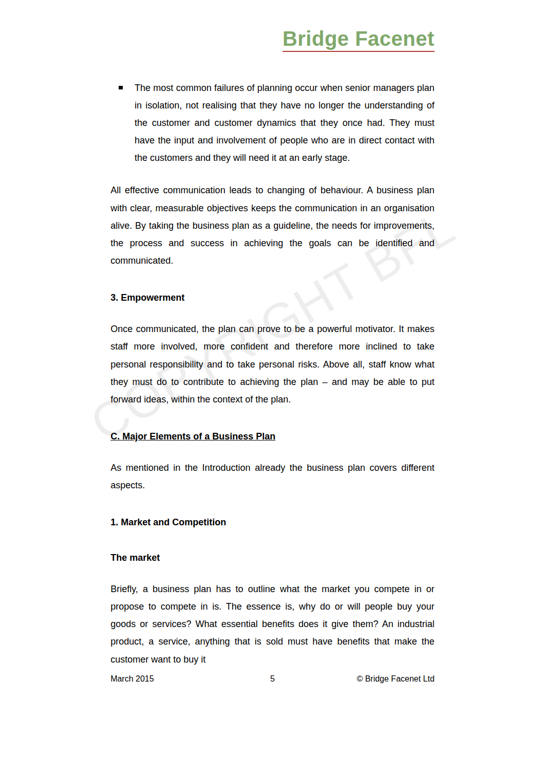Bridge Facenet
COPYRIGHT BFL
The most common failures of planning occur when senior managers plan in isolation, not realising that they have no longer the understanding of the customer and customer dynamics that they once had. They must have the input and involvement of people who are in direct contact with the customers and they will need it at an early stage.
All effective communication leads to changing of behaviour. A business plan with clear, measurable objectives keeps the communication in an organisation alive. By taking the business plan as a guideline, the needs for improvements, the process and success in achieving the goals can be identified and communicated.
3. Empowerment
Once communicated, the plan can prove to be a powerful motivator. It makes staff more involved, more confident and therefore more inclined to take personal responsibility and to take personal risks. Above all, staff know what they must do to contribute to achieving the plan – and may be able to put forward ideas, within the context of the plan.
C. Major Elements of a Business Plan
As mentioned in the Introduction already the business plan covers different aspects.
1. Market and Competition
The market
Briefly, a business plan has to outline what the market you compete in or propose to compete in is. The essence is, why do or will people buy your goods or services? What essential benefits does it give them? An industrial product, a service, anything that is sold must have benefits that make the customer want to buy it
| March 2015 | 5 | © Bridge Facenet Ltd |